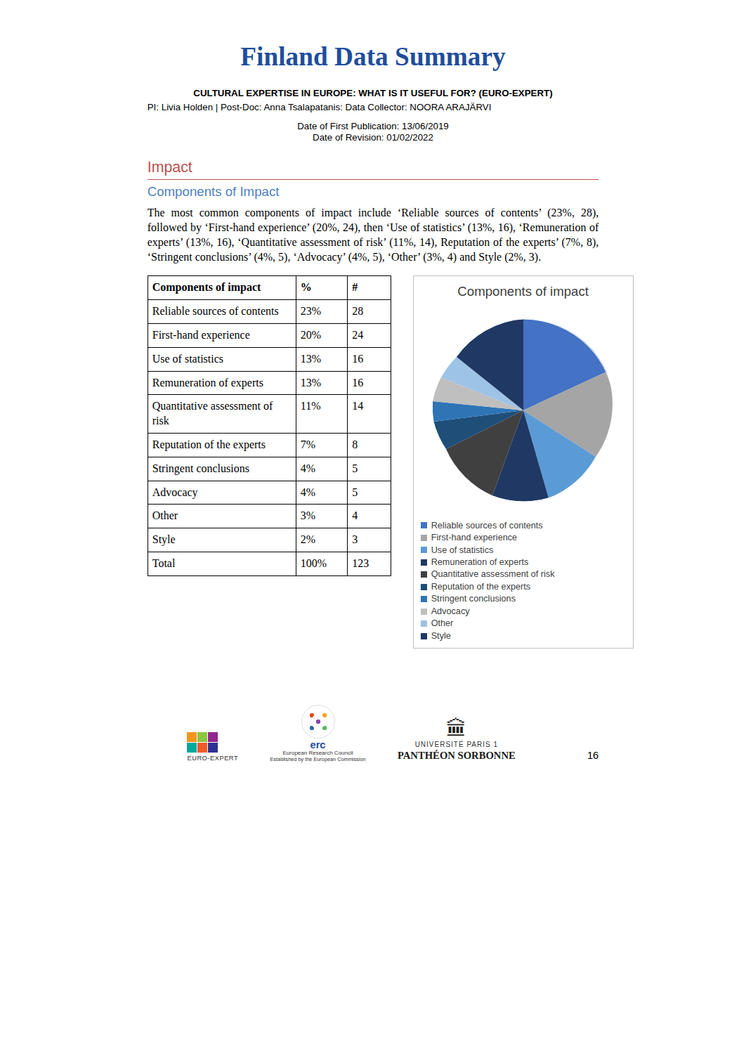Finland Data Summary
CULTURAL EXPERTISE IN EUROPE: WHAT IS IT USEFUL FOR? (EURO-EXPERT)
PI: Livia Holden | Post-Doc: Anna Tsalapatanis: Data Collector: NOORA ARAJÄRVI
Date of First Publication: 13/06/2019
Date of Revision: 01/02/2022
Impact
Components of Impact
The most common components of impact include ‘Reliable sources of contents’ (23%, 28), followed by ‘First-hand experience’ (20%, 24), then ‘Use of statistics’ (13%, 16), ‘Remuneration of experts’ (13%, 16), ‘Quantitative assessment of risk’ (11%, 14), Reputation of the experts’ (7%, 8), ‘Stringent conclusions’ (4%, 5), ‘Advocacy’ (4%, 5), ‘Other’ (3%, 4) and Style (2%, 3).
| Components of impact | % | # |
| --- | --- | --- |
| Reliable sources of contents | 23% | 28 |
| First-hand experience | 20% | 24 |
| Use of statistics | 13% | 16 |
| Remuneration of experts | 13% | 16 |
| Quantitative assessment of risk | 11% | 14 |
| Reputation of the experts | 7% | 8 |
| Stringent conclusions | 4% | 5 |
| Advocacy | 4% | 5 |
| Other | 3% | 4 |
| Style | 2% | 3 |
| Total | 100% | 123 |
Components of impact
Reliable sources of contents
First-hand experience
Use of statistics
Remuneration of experts
Quantitative assessment of risk
Reputation of the experts
Stringent conclusions
Advocacy
Other
Style
EURO-EXPERT
erc
European Research Council
Established by the European Commission
🏛
UNIVERSITÉ PARIS 1
PANTHÉON SORBONNE
16